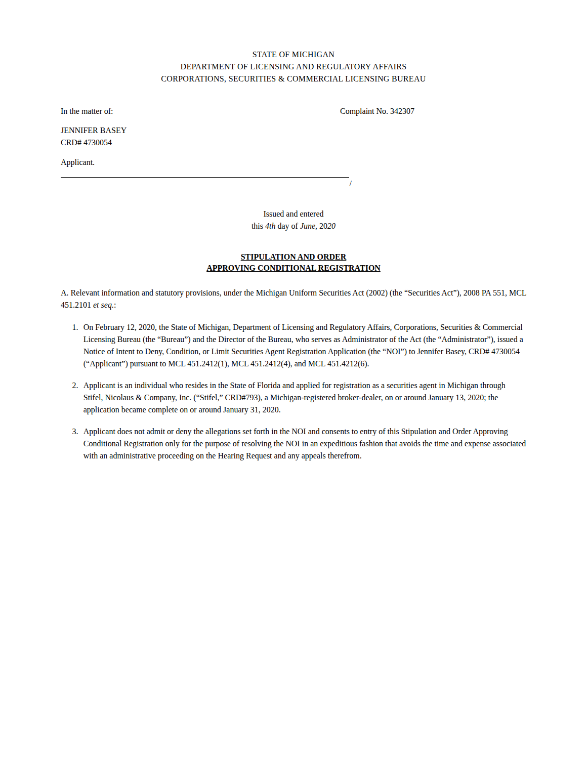STATE OF MICHIGAN
DEPARTMENT OF LICENSING AND REGULATORY AFFAIRS
CORPORATIONS, SECURITIES & COMMERCIAL LICENSING BUREAU
In the matter of:
JENNIFER BASEY
CRD# 4730054
Applicant.
Complaint No. 342307
/
Issued and entered
this 4th day of June, 2020
STIPULATION AND ORDER
APPROVING CONDITIONAL REGISTRATION
A. Relevant information and statutory provisions, under the Michigan Uniform Securities Act (2002) (the “Securities Act”), 2008 PA 551, MCL 451.2101 et seq.:
On February 12, 2020, the State of Michigan, Department of Licensing and Regulatory Affairs, Corporations, Securities & Commercial Licensing Bureau (the “Bureau”) and the Director of the Bureau, who serves as Administrator of the Act (the “Administrator”), issued a Notice of Intent to Deny, Condition, or Limit Securities Agent Registration Application (the “NOI”) to Jennifer Basey, CRD# 4730054 (“Applicant”) pursuant to MCL 451.2412(1), MCL 451.2412(4), and MCL 451.4212(6).
Applicant is an individual who resides in the State of Florida and applied for registration as a securities agent in Michigan through Stifel, Nicolaus & Company, Inc. (“Stifel,” CRD#793), a Michigan-registered broker-dealer, on or around January 13, 2020; the application became complete on or around January 31, 2020.
Applicant does not admit or deny the allegations set forth in the NOI and consents to entry of this Stipulation and Order Approving Conditional Registration only for the purpose of resolving the NOI in an expeditious fashion that avoids the time and expense associated with an administrative proceeding on the Hearing Request and any appeals therefrom.